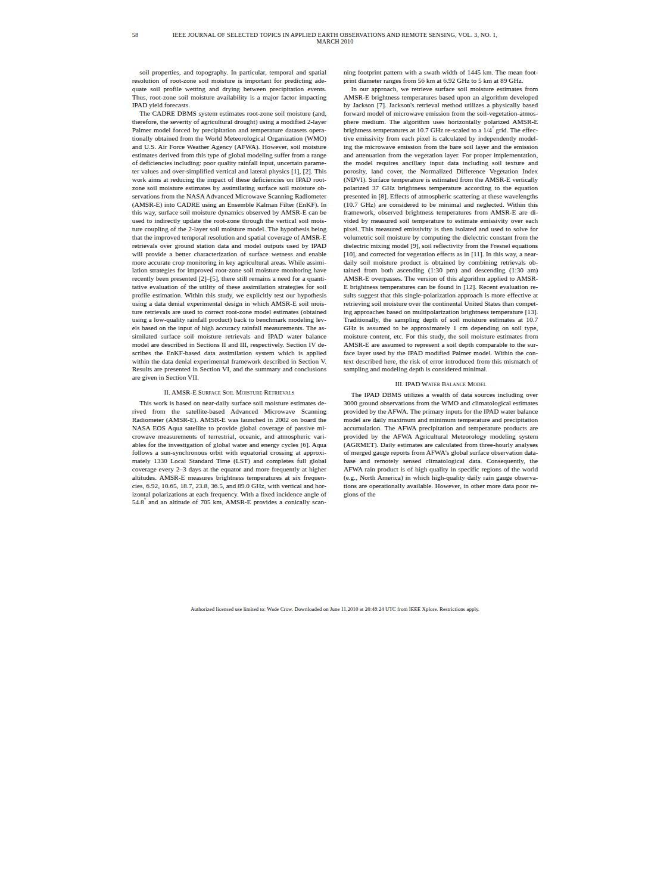58 IEEE JOURNAL OF SELECTED TOPICS IN APPLIED EARTH OBSERVATIONS AND REMOTE SENSING, VOL. 3, NO. 1, MARCH 2010
soil properties, and topography. In particular, temporal and spatial resolution of root-zone soil moisture is important for predicting adequate soil profile wetting and drying between precipitation events. Thus, root-zone soil moisture availability is a major factor impacting IPAD yield forecasts.
The CADRE DBMS system estimates root-zone soil moisture (and, therefore, the severity of agricultural drought) using a modified 2-layer Palmer model forced by precipitation and temperature datasets operationally obtained from the World Meteorological Organization (WMO) and U.S. Air Force Weather Agency (AFWA). However, soil moisture estimates derived from this type of global modeling suffer from a range of deficiencies including: poor quality rainfall input, uncertain parameter values and over-simplified vertical and lateral physics [1], [2]. This work aims at reducing the impact of these deficiencies on IPAD root-zone soil moisture estimates by assimilating surface soil moisture observations from the NASA Advanced Microwave Scanning Radiometer (AMSR-E) into CADRE using an Ensemble Kalman Filter (EnKF). In this way, surface soil moisture dynamics observed by AMSR-E can be used to indirectly update the root-zone through the vertical soil moisture coupling of the 2-layer soil moisture model. The hypothesis being that the improved temporal resolution and spatial coverage of AMSR-E retrievals over ground station data and model outputs used by IPAD will provide a better characterization of surface wetness and enable more accurate crop monitoring in key agricultural areas. While assimilation strategies for improved root-zone soil moisture monitoring have recently been presented [2]–[5], there still remains a need for a quantitative evaluation of the utility of these assimilation strategies for soil profile estimation. Within this study, we explicitly test our hypothesis using a data denial experimental design in which AMSR-E soil moisture retrievals are used to correct root-zone model estimates (obtained using a low-quality rainfall product) back to benchmark modeling levels based on the input of high accuracy rainfall measurements. The assimilated surface soil moisture retrievals and IPAD water balance model are described in Sections II and III, respectively. Section IV describes the EnKF-based data assimilation system which is applied within the data denial experimental framework described in Section V. Results are presented in Section VI, and the summary and conclusions are given in Section VII.
II. AMSR-E Surface Soil Moisture Retrievals
This work is based on near-daily surface soil moisture estimates derived from the satellite-based Advanced Microwave Scanning Radiometer (AMSR-E). AMSR-E was launched in 2002 on board the NASA EOS Aqua satellite to provide global coverage of passive microwave measurements of terrestrial, oceanic, and atmospheric variables for the investigation of global water and energy cycles [6]. Aqua follows a sun-synchronous orbit with equatorial crossing at approximately 1330 Local Standard Time (LST) and completes full global coverage every 2–3 days at the equator and more frequently at higher altitudes. AMSR-E measures brightness temperatures at six frequencies, 6.92, 10.65, 18.7, 23.8, 36.5, and 89.0 GHz, with vertical and horizontal polarizations at each frequency. With a fixed incidence angle of 54.8° and an altitude of 705 km, AMSR-E provides a conically scanning footprint pattern with a swath width of 1445 km. The mean footprint diameter ranges from 56 km at 6.92 GHz to 5 km at 89 GHz.
In our approach, we retrieve surface soil moisture estimates from AMSR-E brightness temperatures based upon an algorithm developed by Jackson [7]. Jackson's retrieval method utilizes a physically based forward model of microwave emission from the soil-vegetation-atmosphere medium. The algorithm uses horizontally polarized AMSR-E brightness temperatures at 10.7 GHz re-scaled to a 1/4° grid. The effective emissivity from each pixel is calculated by independently modeling the microwave emission from the bare soil layer and the emission and attenuation from the vegetation layer. For proper implementation, the model requires ancillary input data including soil texture and porosity, land cover, the Normalized Difference Vegetation Index (NDVI). Surface temperature is estimated from the AMSR-E vertically polarized 37 GHz brightness temperature according to the equation presented in [8]. Effects of atmospheric scattering at these wavelengths (10.7 GHz) are considered to be minimal and neglected. Within this framework, observed brightness temperatures from AMSR-E are divided by measured soil temperature to estimate emissivity over each pixel. This measured emissivity is then isolated and used to solve for volumetric soil moisture by computing the dielectric constant from the dielectric mixing model [9], soil reflectivity from the Fresnel equations [10], and corrected for vegetation effects as in [11]. In this way, a near-daily soil moisture product is obtained by combining retrievals obtained from both ascending (1:30 pm) and descending (1:30 am) AMSR-E overpasses. The version of this algorithm applied to AMSR-E brightness temperatures can be found in [12]. Recent evaluation results suggest that this single-polarization approach is more effective at retrieving soil moisture over the continental United States than competing approaches based on multipolarization brightness temperature [13]. Traditionally, the sampling depth of soil moisture estimates at 10.7 GHz is assumed to be approximately 1 cm depending on soil type, moisture content, etc. For this study, the soil moisture estimates from AMSR-E are assumed to represent a soil depth comparable to the surface layer used by the IPAD modified Palmer model. Within the context described here, the risk of error introduced from this mismatch of sampling and modeling depth is considered minimal.
III. IPAD Water Balance Model
The IPAD DBMS utilizes a wealth of data sources including over 3000 ground observations from the WMO and climatological estimates provided by the AFWA. The primary inputs for the IPAD water balance model are daily maximum and minimum temperature and precipitation accumulation. The AFWA precipitation and temperature products are provided by the AFWA Agricultural Meteorology modeling system (AGRMET). Daily estimates are calculated from three-hourly analyses of merged gauge reports from AFWA's global surface observation database and remotely sensed climatological data. Consequently, the AFWA rain product is of high quality in specific regions of the world (e.g., North America) in which high-quality daily rain gauge observations are operationally available. However, in other more data poor regions of the
Authorized licensed use limited to: Wade Crow. Downloaded on June 11,2010 at 20:48:24 UTC from IEEE Xplore. Restrictions apply.